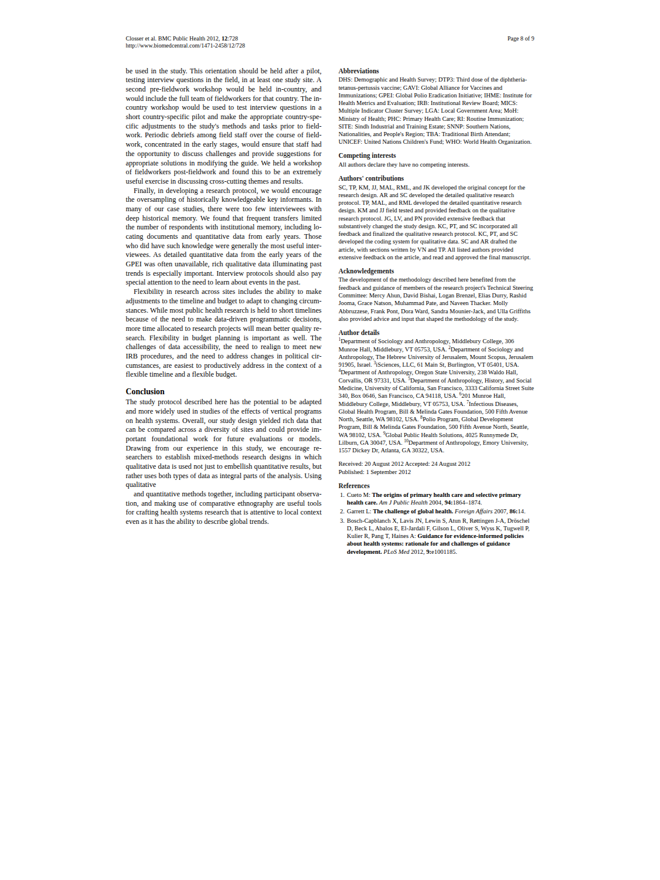Closser et al. BMC Public Health 2012, 12:728
http://www.biomedcentral.com/1471-2458/12/728
Page 8 of 9
be used in the study. This orientation should be held after a pilot, testing interview questions in the field, in at least one study site. A second pre-fieldwork workshop would be held in-country, and would include the full team of fieldworkers for that country. The in-country workshop would be used to test interview questions in a short country-specific pilot and make the appropriate country-specific adjustments to the study's methods and tasks prior to fieldwork. Periodic debriefs among field staff over the course of fieldwork, concentrated in the early stages, would ensure that staff had the opportunity to discuss challenges and provide suggestions for appropriate solutions in modifying the guide. We held a workshop of fieldworkers post-fieldwork and found this to be an extremely useful exercise in discussing cross-cutting themes and results.
Finally, in developing a research protocol, we would encourage the oversampling of historically knowledgeable key informants. In many of our case studies, there were too few interviewees with deep historical memory. We found that frequent transfers limited the number of respondents with institutional memory, including locating documents and quantitative data from early years. Those who did have such knowledge were generally the most useful interviewees. As detailed quantitative data from the early years of the GPEI was often unavailable, rich qualitative data illuminating past trends is especially important. Interview protocols should also pay special attention to the need to learn about events in the past.
Flexibility in research across sites includes the ability to make adjustments to the timeline and budget to adapt to changing circumstances. While most public health research is held to short timelines because of the need to make data-driven programmatic decisions, more time allocated to research projects will mean better quality research. Flexibility in budget planning is important as well. The challenges of data accessibility, the need to realign to meet new IRB procedures, and the need to address changes in political circumstances, are easiest to productively address in the context of a flexible timeline and a flexible budget.
Conclusion
The study protocol described here has the potential to be adapted and more widely used in studies of the effects of vertical programs on health systems. Overall, our study design yielded rich data that can be compared across a diversity of sites and could provide important foundational work for future evaluations or models. Drawing from our experience in this study, we encourage researchers to establish mixed-methods research designs in which qualitative data is used not just to embellish quantitative results, but rather uses both types of data as integral parts of the analysis. Using qualitative
and quantitative methods together, including participant observation, and making use of comparative ethnography are useful tools for crafting health systems research that is attentive to local context even as it has the ability to describe global trends.
Abbreviations
DHS: Demographic and Health Survey; DTP3: Third dose of the diphtheria-tetanus-pertussis vaccine; GAVI: Global Alliance for Vaccines and Immunizations; GPEI: Global Polio Eradication Initiative; IHME: Institute for Health Metrics and Evaluation; IRB: Institutional Review Board; MICS: Multiple Indicator Cluster Survey; LGA: Local Government Area; MoH: Ministry of Health; PHC: Primary Health Care; RI: Routine Immunization; SITE: Sindh Industrial and Training Estate; SNNP: Southern Nations, Nationalities, and People's Region; TBA: Traditional Birth Attendant; UNICEF: United Nations Children's Fund; WHO: World Health Organization.
Competing interests
All authors declare they have no competing interests.
Authors' contributions
SC, TP, KM, JJ, MAL, RML, and JK developed the original concept for the research design. AR and SC developed the detailed qualitative research protocol. TP, MAL, and RML developed the detailed quantitative research design. KM and JJ field tested and provided feedback on the qualitative research protocol. JG, LV, and PN provided extensive feedback that substantively changed the study design. KC, PT, and SC incorporated all feedback and finalized the qualitative research protocol. KC, PT, and SC developed the coding system for qualitative data. SC and AR drafted the article, with sections written by VN and TP. All listed authors provided extensive feedback on the article, and read and approved the final manuscript.
Acknowledgements
The development of the methodology described here benefited from the feedback and guidance of members of the research project's Technical Steering Committee: Mercy Ahun, David Bishai, Logan Brenzel, Elias Durry, Rashid Jooma, Grace Natson, Muhammad Pate, and Naveen Thacker. Molly Abbruzzese, Frank Pont, Dora Ward, Sandra Mounier-Jack, and Ulla Griffiths also provided advice and input that shaped the methodology of the study.
Author details
1Department of Sociology and Anthropology, Middlebury College, 306 Munroe Hall, Middlebury, VT 05753, USA. 2Department of Sociology and Anthropology, The Hebrew University of Jerusalem, Mount Scopus, Jerusalem 91905, Israel. 3iSciences, LLC, 61 Main St, Burlington, VT 05401, USA. 4Department of Anthropology, Oregon State University, 238 Waldo Hall, Corvallis, OR 97331, USA. 5Department of Anthropology, History, and Social Medicine, University of California, San Francisco, 3333 California Street Suite 340, Box 0646, San Francisco, CA 94118, USA. 6201 Munroe Hall, Middlebury College, Middlebury, VT 05753, USA. 7Infectious Diseases, Global Health Program, Bill & Melinda Gates Foundation, 500 Fifth Avenue North, Seattle, WA 98102, USA. 8Polio Program, Global Development Program, Bill & Melinda Gates Foundation, 500 Fifth Avenue North, Seattle, WA 98102, USA. 9Global Public Health Solutions, 4025 Runnymede Dr, Lilburn, GA 30047, USA. 10Department of Anthropology, Emory University, 1557 Dickey Dr, Atlanta, GA 30322, USA.
Received: 20 August 2012 Accepted: 24 August 2012
Published: 1 September 2012
References
Cueto M: The origins of primary health care and selective primary health care. Am J Public Health 2004, 94: 1864–1874.
Garrett L: The challenge of global health. Foreign Affairs 2007, 86: 14.
Bosch-Capblanch X, Lavis JN, Lewin S, Atun R, Røttingen J-A, Dröschel D, Beck L, Abalos E, El-Jardali F, Gilson L, Oliver S, Wyss K, Tugwell P, Kulier R, Pang T, Haines A: Guidance for evidence-informed policies about health systems: rationale for and challenges of guidance development. PLoS Med 2012, 9: e1001185.